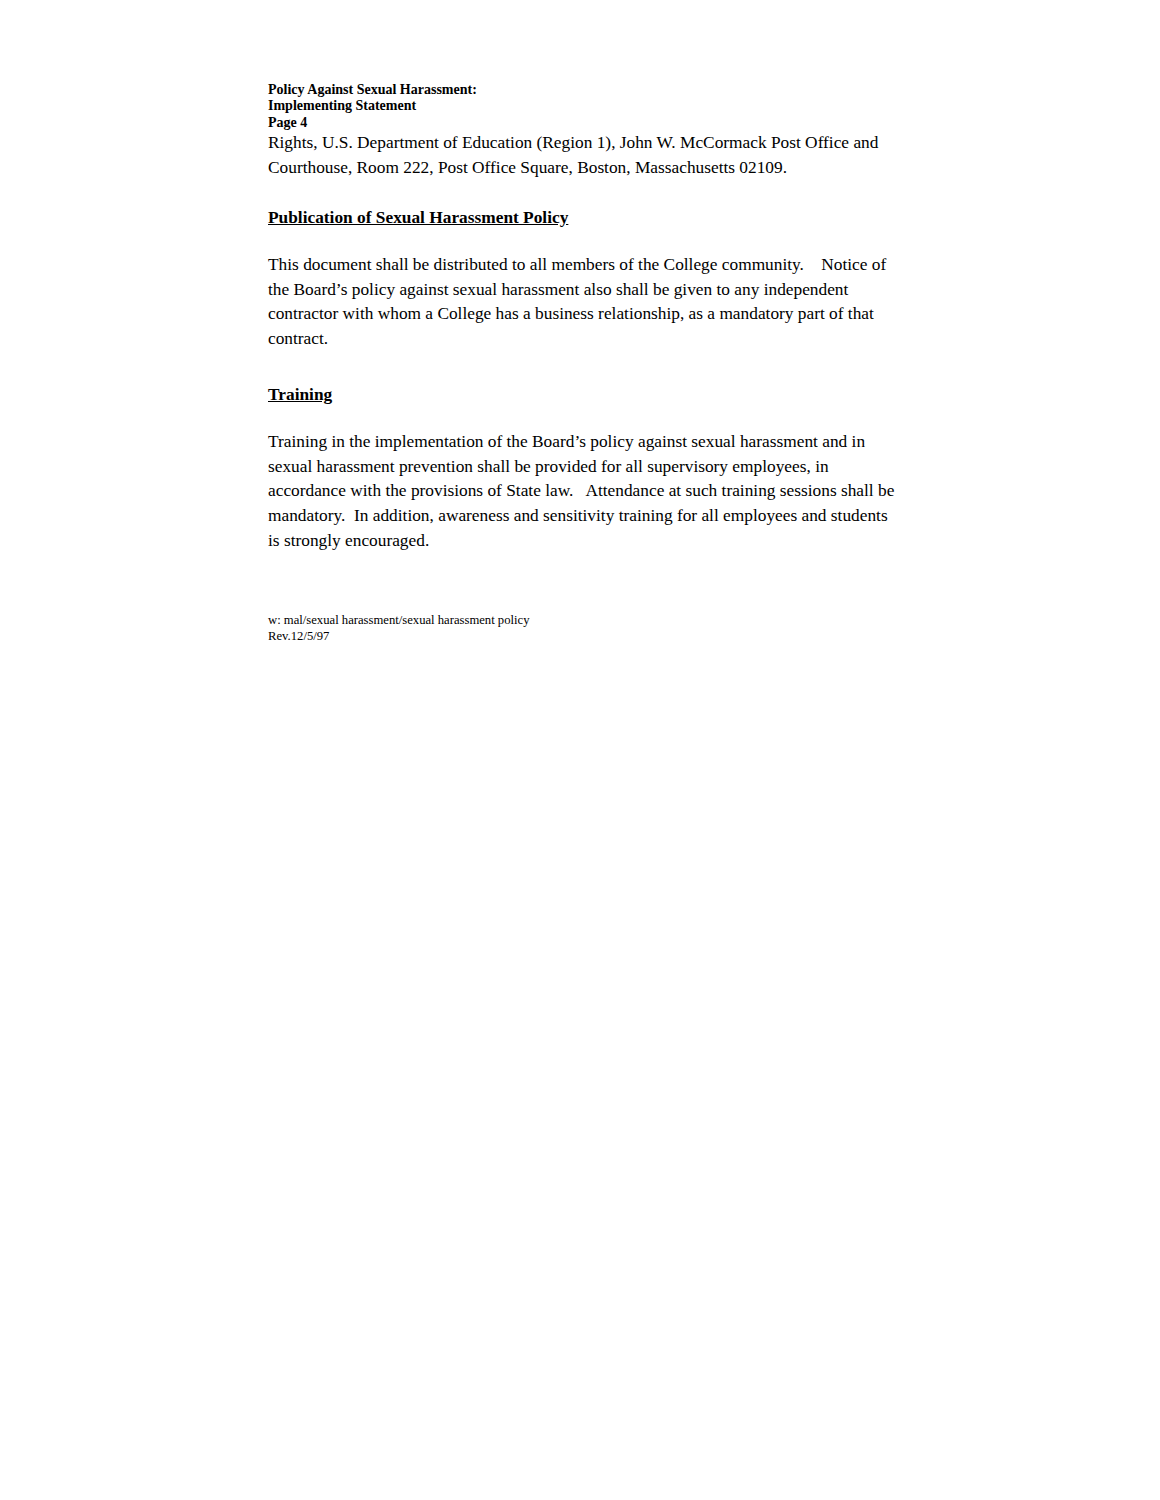Policy Against Sexual Harassment:
Implementing Statement
Page 4
Rights, U.S. Department of Education (Region 1), John W. McCormack Post Office and Courthouse, Room 222, Post Office Square, Boston, Massachusetts 02109.
Publication of Sexual Harassment Policy
This document shall be distributed to all members of the College community. Notice of the Board’s policy against sexual harassment also shall be given to any independent contractor with whom a College has a business relationship, as a mandatory part of that contract.
Training
Training in the implementation of the Board’s policy against sexual harassment and in sexual harassment prevention shall be provided for all supervisory employees, in accordance with the provisions of State law. Attendance at such training sessions shall be mandatory. In addition, awareness and sensitivity training for all employees and students is strongly encouraged.
w: mal/sexual harassment/sexual harassment policy
Rev.12/5/97